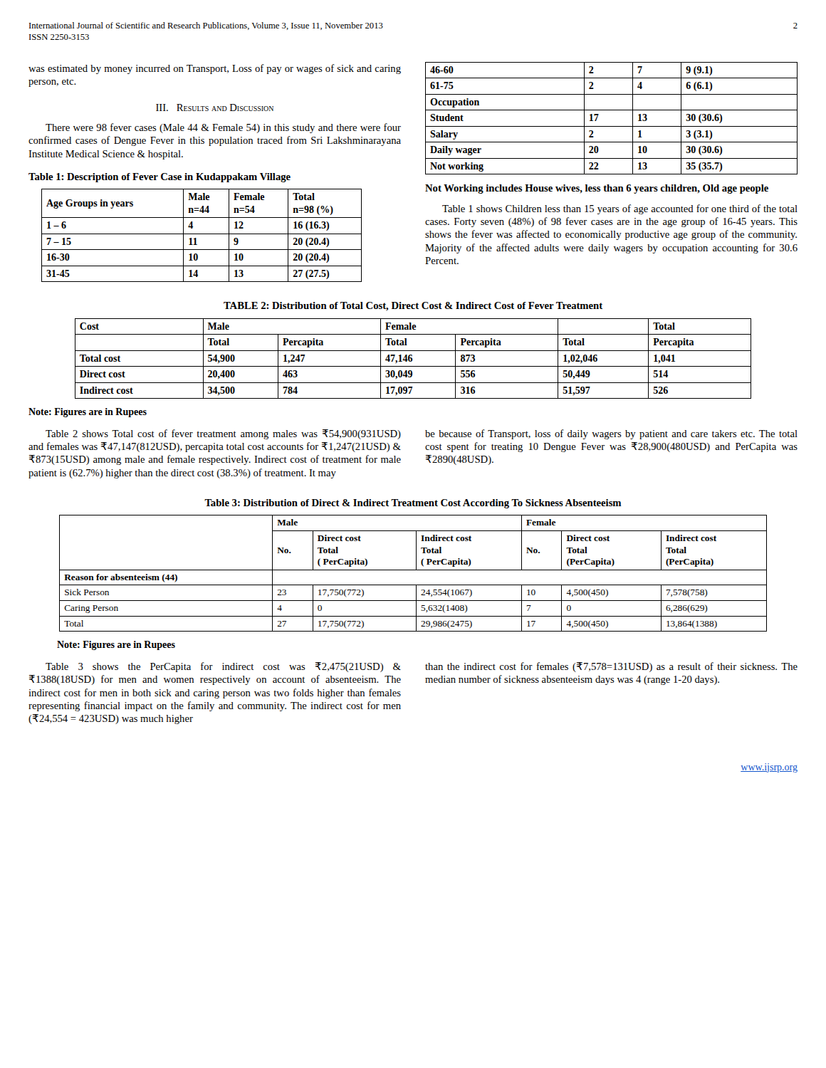International Journal of Scientific and Research Publications, Volume 3, Issue 11, November 2013
ISSN 2250-3153 2
was estimated by money incurred on Transport, Loss of pay or wages of sick and caring person, etc.
III. Results and Discussion
There were 98 fever cases (Male 44 & Female 54) in this study and there were four confirmed cases of Dengue Fever in this population traced from Sri Lakshminarayana Institute Medical Science & hospital.
Table 1: Description of Fever Case in Kudappakam Village
| Age Groups in years | Male n=44 | Female n=54 | Total n=98 (%) |
| --- | --- | --- | --- |
| 1 – 6 | 4 | 12 | 16 (16.3) |
| 7 – 15 | 11 | 9 | 20 (20.4) |
| 16-30 | 10 | 10 | 20 (20.4) |
| 31-45 | 14 | 13 | 27 (27.5) |
| 46-60 | 2 | 7 | 9 (9.1) |
| 61-75 | 2 | 4 | 6 (6.1) |
| Occupation | | | |
| Student | 17 | 13 | 30 (30.6) |
| Salary | 2 | 1 | 3 (3.1) |
| Daily wager | 20 | 10 | 30 (30.6) |
| Not working | 22 | 13 | 35 (35.7) |
Not Working includes House wives, less than 6 years children, Old age people
Table 1 shows Children less than 15 years of age accounted for one third of the total cases. Forty seven (48%) of 98 fever cases are in the age group of 16-45 years. This shows the fever was affected to economically productive age group of the community. Majority of the affected adults were daily wagers by occupation accounting for 30.6 Percent.
TABLE 2: Distribution of Total Cost, Direct Cost & Indirect Cost of Fever Treatment
| Cost | Male | Female | | Total |
| --- | --- | --- | --- | --- |
| | Total | Percapita | Total | Percapita | Total | Percapita |
| Total cost | 54,900 | 1,247 | 47,146 | 873 | 1,02,046 | 1,041 |
| Direct cost | 20,400 | 463 | 30,049 | 556 | 50,449 | 514 |
| Indirect cost | 34,500 | 784 | 17,097 | 316 | 51,597 | 526 |
Note: Figures are in Rupees
Table 2 shows Total cost of fever treatment among males was ₹54,900(931USD) and females was ₹47,147(812USD), percapita total cost accounts for ₹1,247(21USD) & ₹873(15USD) among male and female respectively. Indirect cost of treatment for male patient is (62.7%) higher than the direct cost (38.3%) of treatment. It may
be because of Transport, loss of daily wagers by patient and care takers etc. The total cost spent for treating 10 Dengue Fever was ₹28,900(480USD) and PerCapita was ₹2890(48USD).
Table 3: Distribution of Direct & Indirect Treatment Cost According To Sickness Absenteeism
| | Male | Female |
| --- | --- | --- |
| No. | Direct cost Total ( PerCapita) | Indirect cost Total ( PerCapita) | No. | Direct cost Total (PerCapita) | Indirect cost Total (PerCapita) |
| Reason for absenteeism (44) | |
| Sick Person | 23 | 17,750(772) | 24,554(1067) | 10 | 4,500(450) | 7,578(758) |
| Caring Person | 4 | 0 | 5,632(1408) | 7 | 0 | 6,286(629) |
| Total | 27 | 17,750(772) | 29,986(2475) | 17 | 4,500(450) | 13,864(1388) |
Note: Figures are in Rupees
Table 3 shows the PerCapita for indirect cost was ₹2,475(21USD) & ₹1388(18USD) for men and women respectively on account of absenteeism. The indirect cost for men in both sick and caring person was two folds higher than females representing financial impact on the family and community. The indirect cost for men (₹24,554 = 423USD) was much higher
than the indirect cost for females (₹7,578=131USD) as a result of their sickness. The median number of sickness absenteeism days was 4 (range 1-20 days).
www.ijsrp.org